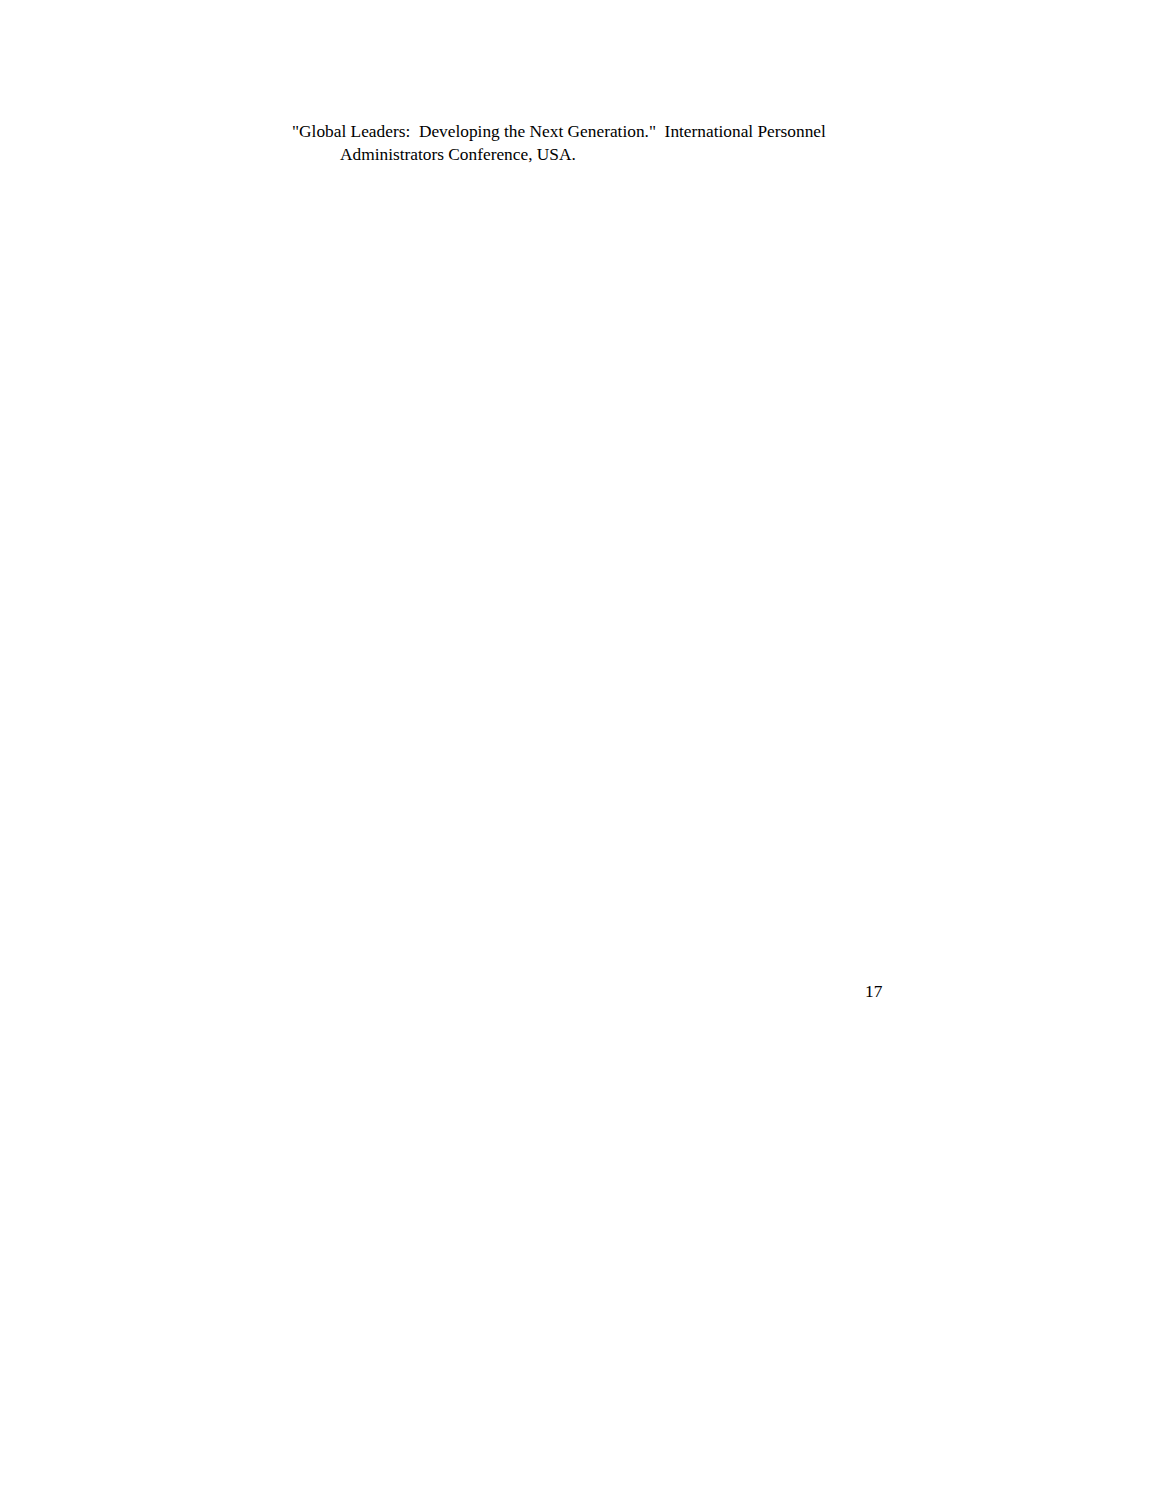"Global Leaders: Developing the Next Generation." International Personnel Administrators Conference, USA.
17